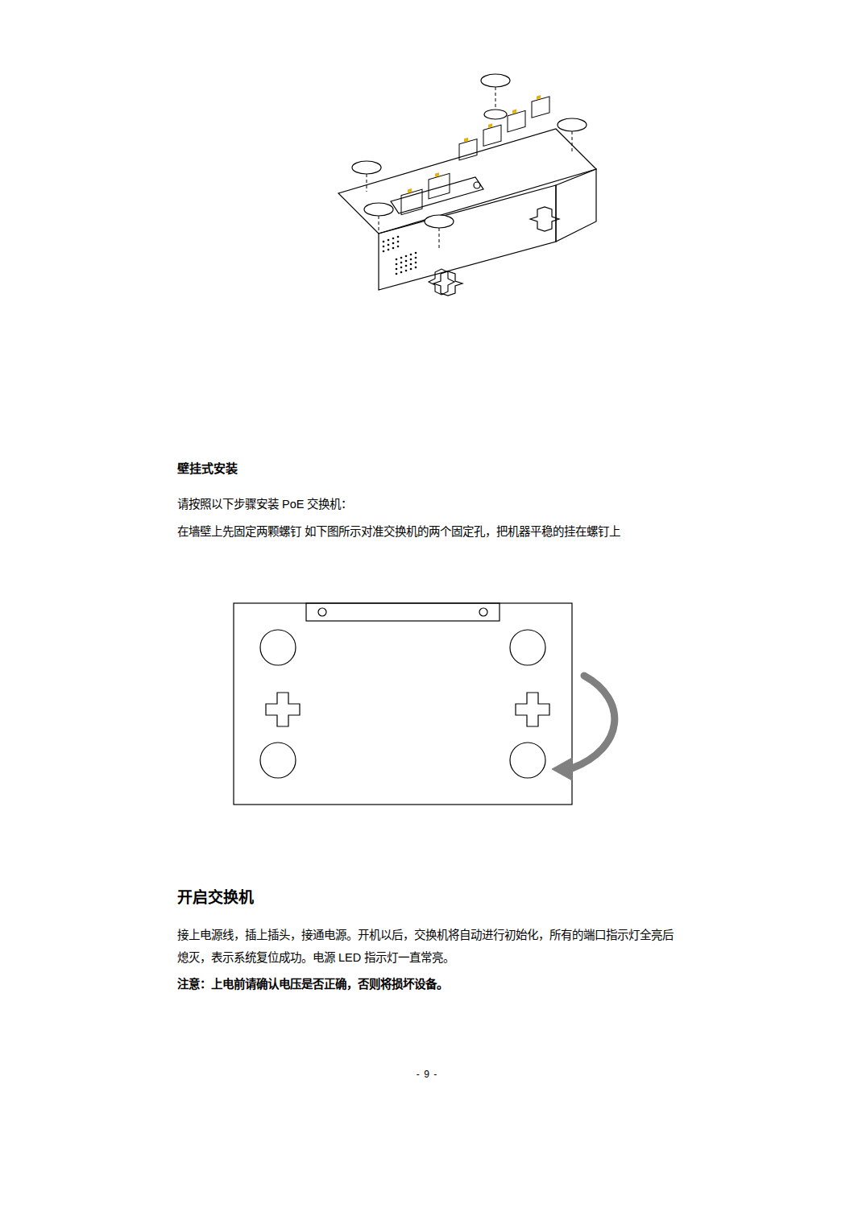壁挂式安装
请按照以下步骤安装 PoE 交换机：
在墙壁上先固定两颗螺钉 如下图所示对准交换机的两个固定孔，把机器平稳的挂在螺钉上
开启交换机
接上电源线，插上插头，接通电源。开机以后，交换机将自动进行初始化，所有的端口指示灯全亮后熄灭，表示系统复位成功。电源 LED 指示灯一直常亮。
注意：上电前请确认电压是否正确，否则将损坏设备。
- 9 -